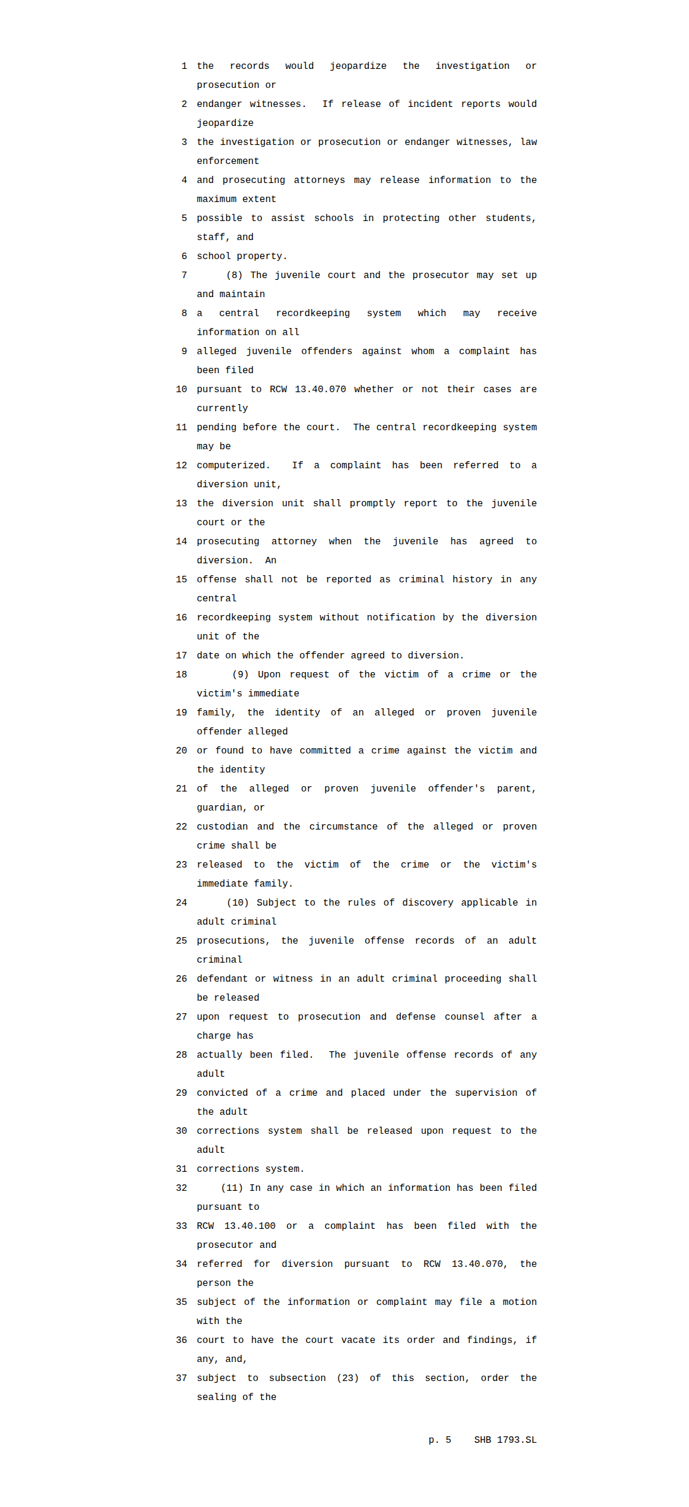the records would jeopardize the investigation or prosecution or
endanger witnesses. If release of incident reports would jeopardize
the investigation or prosecution or endanger witnesses, law enforcement
and prosecuting attorneys may release information to the maximum extent
possible to assist schools in protecting other students, staff, and
school property.
(8) The juvenile court and the prosecutor may set up and maintain
a central recordkeeping system which may receive information on all
alleged juvenile offenders against whom a complaint has been filed
pursuant to RCW 13.40.070 whether or not their cases are currently
pending before the court. The central recordkeeping system may be
computerized. If a complaint has been referred to a diversion unit,
the diversion unit shall promptly report to the juvenile court or the
prosecuting attorney when the juvenile has agreed to diversion. An
offense shall not be reported as criminal history in any central
recordkeeping system without notification by the diversion unit of the
date on which the offender agreed to diversion.
(9) Upon request of the victim of a crime or the victim's immediate
family, the identity of an alleged or proven juvenile offender alleged
or found to have committed a crime against the victim and the identity
of the alleged or proven juvenile offender's parent, guardian, or
custodian and the circumstance of the alleged or proven crime shall be
released to the victim of the crime or the victim's immediate family.
(10) Subject to the rules of discovery applicable in adult criminal
prosecutions, the juvenile offense records of an adult criminal
defendant or witness in an adult criminal proceeding shall be released
upon request to prosecution and defense counsel after a charge has
actually been filed. The juvenile offense records of any adult
convicted of a crime and placed under the supervision of the adult
corrections system shall be released upon request to the adult
corrections system.
(11) In any case in which an information has been filed pursuant to
RCW 13.40.100 or a complaint has been filed with the prosecutor and
referred for diversion pursuant to RCW 13.40.070, the person the
subject of the information or complaint may file a motion with the
court to have the court vacate its order and findings, if any, and,
subject to subsection (23) of this section, order the sealing of the
p. 5 SHB 1793.SL